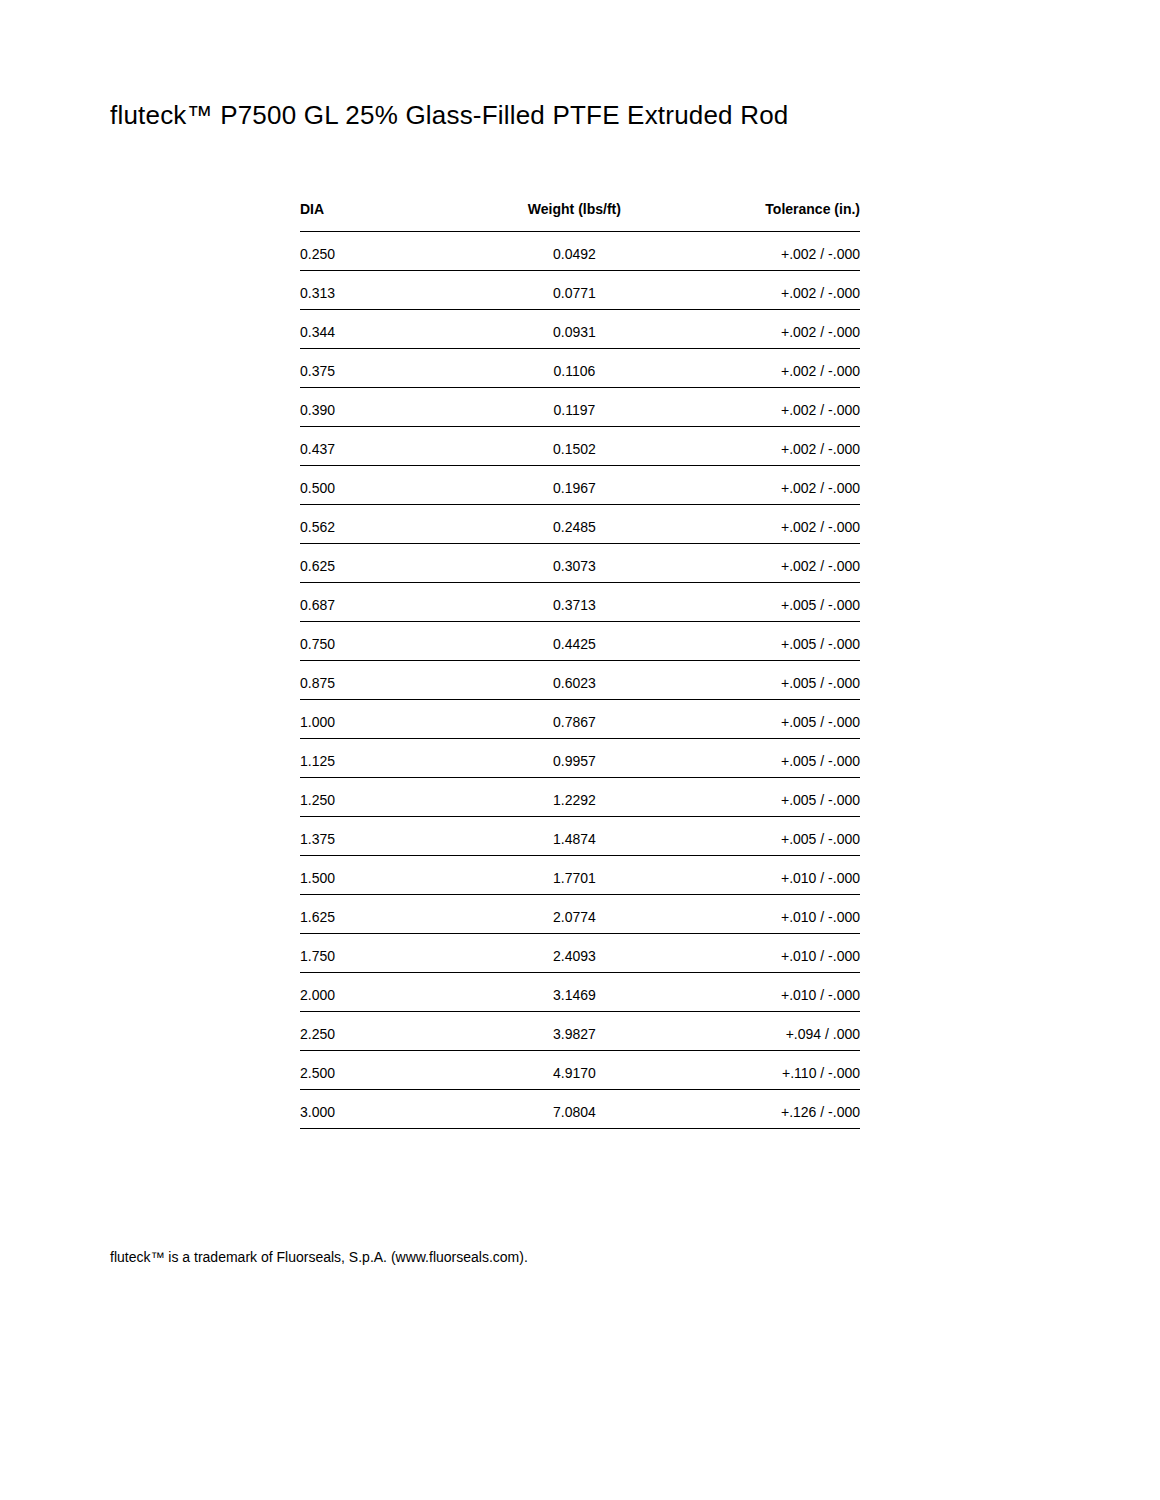fluteck™ P7500 GL 25% Glass-Filled PTFE Extruded Rod
| DIA | Weight (lbs/ft) | Tolerance (in.) |
| --- | --- | --- |
| 0.250 | 0.0492 | +.002 / -.000 |
| 0.313 | 0.0771 | +.002 / -.000 |
| 0.344 | 0.0931 | +.002 / -.000 |
| 0.375 | 0.1106 | +.002 / -.000 |
| 0.390 | 0.1197 | +.002 / -.000 |
| 0.437 | 0.1502 | +.002 / -.000 |
| 0.500 | 0.1967 | +.002 / -.000 |
| 0.562 | 0.2485 | +.002 / -.000 |
| 0.625 | 0.3073 | +.002 / -.000 |
| 0.687 | 0.3713 | +.005 / -.000 |
| 0.750 | 0.4425 | +.005 / -.000 |
| 0.875 | 0.6023 | +.005 / -.000 |
| 1.000 | 0.7867 | +.005 / -.000 |
| 1.125 | 0.9957 | +.005 / -.000 |
| 1.250 | 1.2292 | +.005 / -.000 |
| 1.375 | 1.4874 | +.005 / -.000 |
| 1.500 | 1.7701 | +.010 / -.000 |
| 1.625 | 2.0774 | +.010 / -.000 |
| 1.750 | 2.4093 | +.010 / -.000 |
| 2.000 | 3.1469 | +.010 / -.000 |
| 2.250 | 3.9827 | +.094 / .000 |
| 2.500 | 4.9170 | +.110 / -.000 |
| 3.000 | 7.0804 | +.126 / -.000 |
fluteck™ is a trademark of Fluorseals, S.p.A. (www.fluorseals.com).